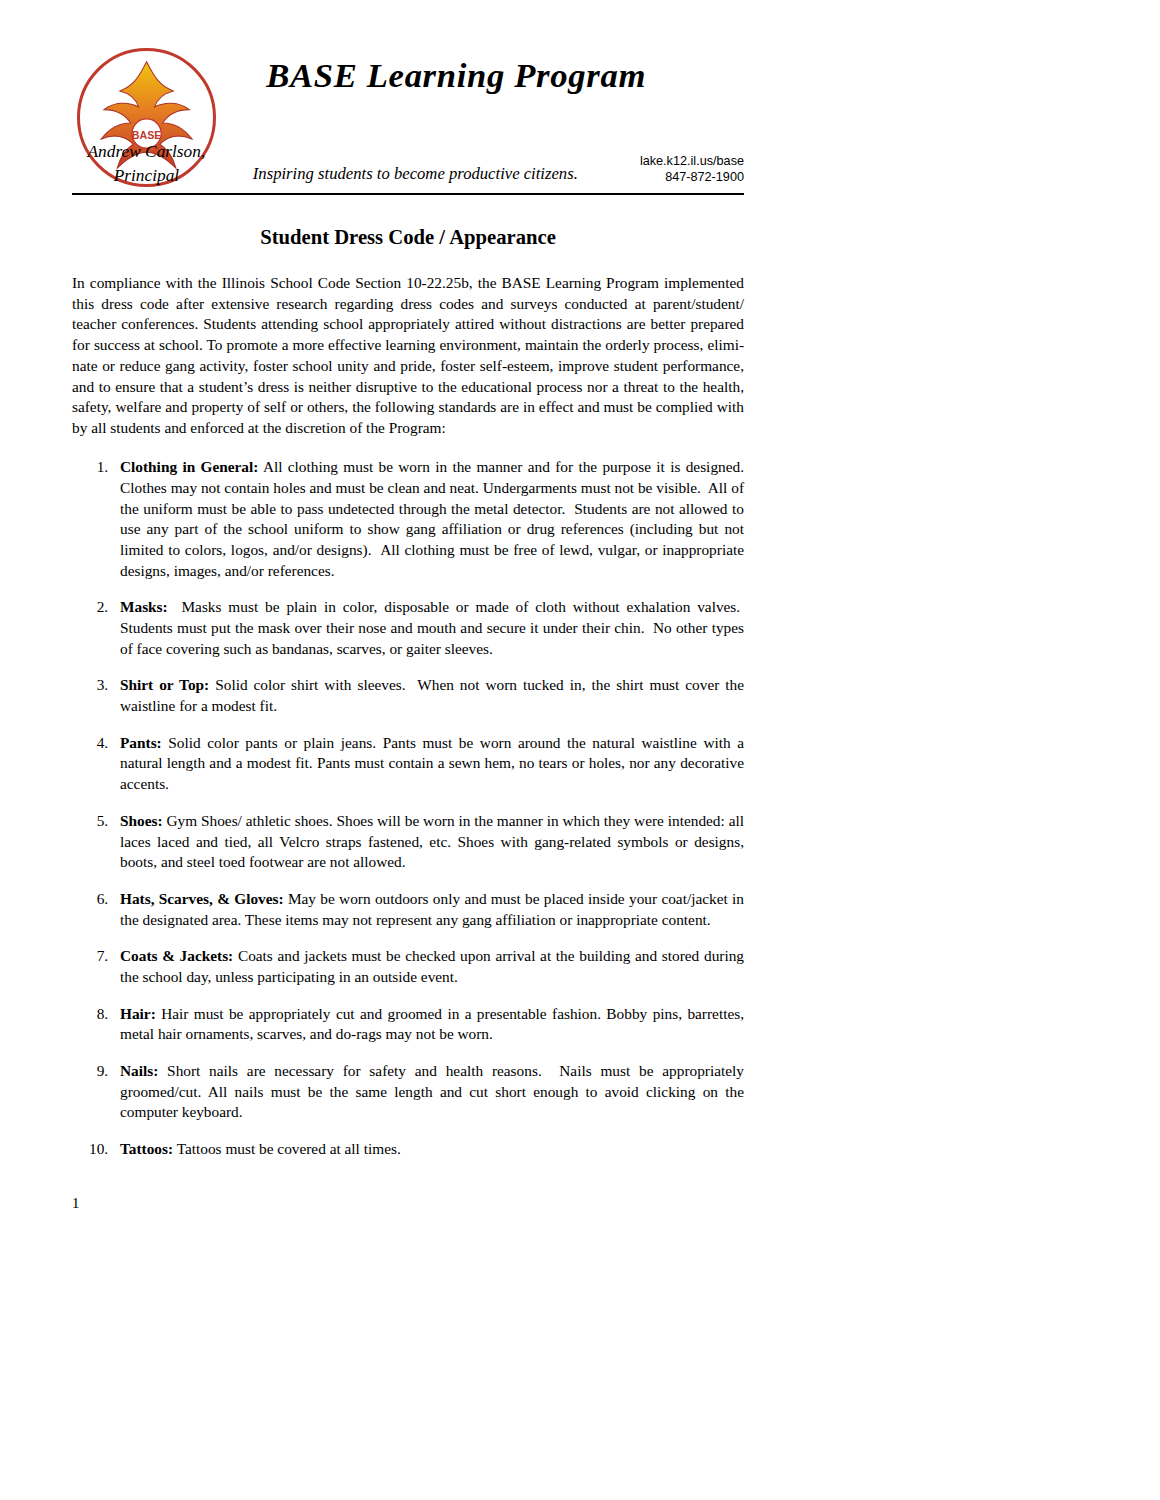BASE
BASE Learning Program
Andrew Carlson, Principal
Inspiring students to become productive citizens.
lake.k12.il.us/base
847-872-1900
Student Dress Code / Appearance
In compliance with the Illinois School Code Section 10-22.25b, the BASE Learning Program implemented this dress code after extensive research regarding dress codes and surveys conducted at parent/student/ teacher conferences. Students attending school appropriately attired without distractions are better prepared for success at school. To promote a more effective learning environment, maintain the orderly process, eliminate or reduce gang activity, foster school unity and pride, foster self-esteem, improve student performance, and to ensure that a student’s dress is neither disruptive to the educational process nor a threat to the health, safety, welfare and property of self or others, the following standards are in effect and must be complied with by all students and enforced at the discretion of the Program:
Clothing in General: All clothing must be worn in the manner and for the purpose it is designed. Clothes may not contain holes and must be clean and neat. Undergarments must not be visible. All of the uniform must be able to pass undetected through the metal detector. Students are not allowed to use any part of the school uniform to show gang affiliation or drug references (including but not limited to colors, logos, and/or designs). All clothing must be free of lewd, vulgar, or inappropriate designs, images, and/or references.
Masks: Masks must be plain in color, disposable or made of cloth without exhalation valves. Students must put the mask over their nose and mouth and secure it under their chin. No other types of face covering such as bandanas, scarves, or gaiter sleeves.
Shirt or Top: Solid color shirt with sleeves. When not worn tucked in, the shirt must cover the waistline for a modest fit.
Pants: Solid color pants or plain jeans. Pants must be worn around the natural waistline with a natural length and a modest fit. Pants must contain a sewn hem, no tears or holes, nor any decorative accents.
Shoes: Gym Shoes/ athletic shoes. Shoes will be worn in the manner in which they were intended: all laces laced and tied, all Velcro straps fastened, etc. Shoes with gang-related symbols or designs, boots, and steel toed footwear are not allowed.
Hats, Scarves, & Gloves: May be worn outdoors only and must be placed inside your coat/jacket in the designated area. These items may not represent any gang affiliation or inappropriate content.
Coats & Jackets: Coats and jackets must be checked upon arrival at the building and stored during the school day, unless participating in an outside event.
Hair: Hair must be appropriately cut and groomed in a presentable fashion. Bobby pins, barrettes, metal hair ornaments, scarves, and do-rags may not be worn.
Nails: Short nails are necessary for safety and health reasons. Nails must be appropriately groomed/cut. All nails must be the same length and cut short enough to avoid clicking on the computer keyboard.
Tattoos: Tattoos must be covered at all times.
1